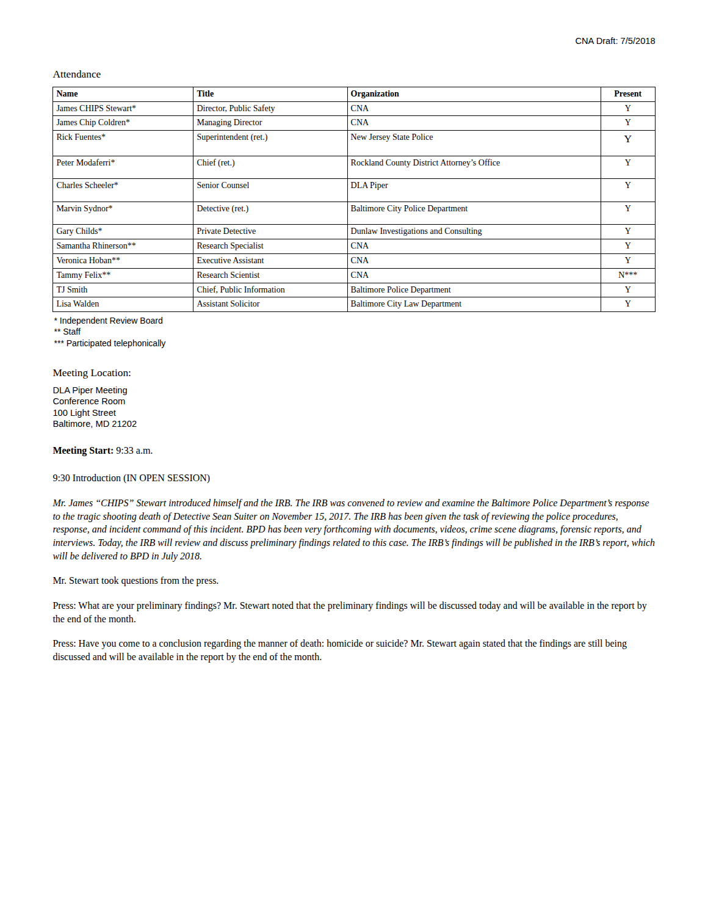CNA Draft: 7/5/2018
Attendance
| Name | Title | Organization | Present |
| --- | --- | --- | --- |
| James CHIPS Stewart* | Director, Public Safety | CNA | Y |
| James Chip Coldren* | Managing Director | CNA | Y |
| Rick Fuentes* | Superintendent (ret.) | New Jersey State Police | Y |
| Peter Modaferri* | Chief (ret.) | Rockland County District Attorney’s Office | Y |
| Charles Scheeler* | Senior Counsel | DLA Piper | Y |
| Marvin Sydnor* | Detective (ret.) | Baltimore City Police Department | Y |
| Gary Childs* | Private Detective | Dunlaw Investigations and Consulting | Y |
| Samantha Rhinerson** | Research Specialist | CNA | Y |
| Veronica Hoban** | Executive Assistant | CNA | Y |
| Tammy Felix** | Research Scientist | CNA | N*** |
| TJ Smith | Chief, Public Information | Baltimore Police Department | Y |
| Lisa Walden | Assistant Solicitor | Baltimore City Law Department | Y |
* Independent Review Board
** Staff
*** Participated telephonically
Meeting Location:
DLA Piper Meeting
Conference Room
100 Light Street
Baltimore, MD 21202
Meeting Start: 9:33 a.m.
9:30 Introduction (IN OPEN SESSION)
Mr. James “CHIPS” Stewart introduced himself and the IRB. The IRB was convened to review and examine the Baltimore Police Department’s response to the tragic shooting death of Detective Sean Suiter on November 15, 2017. The IRB has been given the task of reviewing the police procedures, response, and incident command of this incident. BPD has been very forthcoming with documents, videos, crime scene diagrams, forensic reports, and interviews. Today, the IRB will review and discuss preliminary findings related to this case. The IRB’s findings will be published in the IRB’s report, which will be delivered to BPD in July 2018.
Mr. Stewart took questions from the press.
Press: What are your preliminary findings? Mr. Stewart noted that the preliminary findings will be discussed today and will be available in the report by the end of the month.
Press: Have you come to a conclusion regarding the manner of death: homicide or suicide? Mr. Stewart again stated that the findings are still being discussed and will be available in the report by the end of the month.